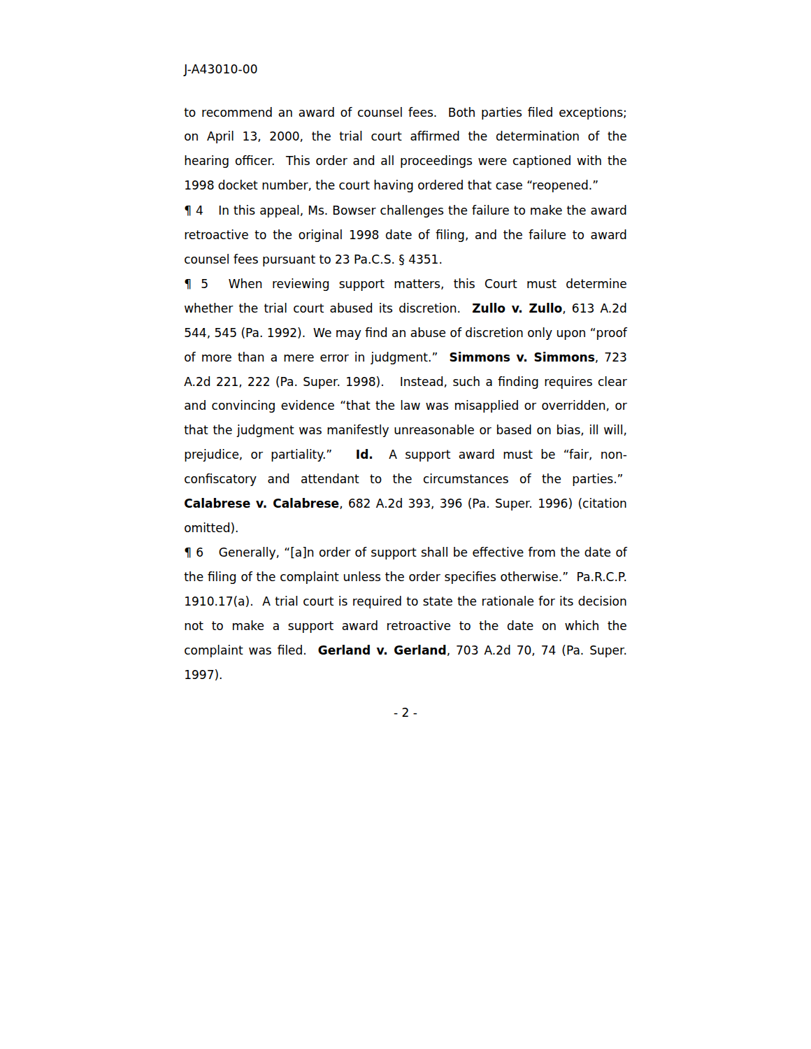J-A43010-00
to recommend an award of counsel fees. Both parties filed exceptions; on April 13, 2000, the trial court affirmed the determination of the hearing officer. This order and all proceedings were captioned with the 1998 docket number, the court having ordered that case “reopened.”
¶ 4 In this appeal, Ms. Bowser challenges the failure to make the award retroactive to the original 1998 date of filing, and the failure to award counsel fees pursuant to 23 Pa.C.S. § 4351.
¶ 5 When reviewing support matters, this Court must determine whether the trial court abused its discretion. Zullo v. Zullo, 613 A.2d 544, 545 (Pa. 1992). We may find an abuse of discretion only upon “proof of more than a mere error in judgment.” Simmons v. Simmons, 723 A.2d 221, 222 (Pa. Super. 1998). Instead, such a finding requires clear and convincing evidence “that the law was misapplied or overridden, or that the judgment was manifestly unreasonable or based on bias, ill will, prejudice, or partiality.” Id. A support award must be “fair, non-confiscatory and attendant to the circumstances of the parties.” Calabrese v. Calabrese, 682 A.2d 393, 396 (Pa. Super. 1996) (citation omitted).
¶ 6 Generally, “[a]n order of support shall be effective from the date of the filing of the complaint unless the order specifies otherwise.” Pa.R.C.P. 1910.17(a). A trial court is required to state the rationale for its decision not to make a support award retroactive to the date on which the complaint was filed. Gerland v. Gerland, 703 A.2d 70, 74 (Pa. Super. 1997).
- 2 -